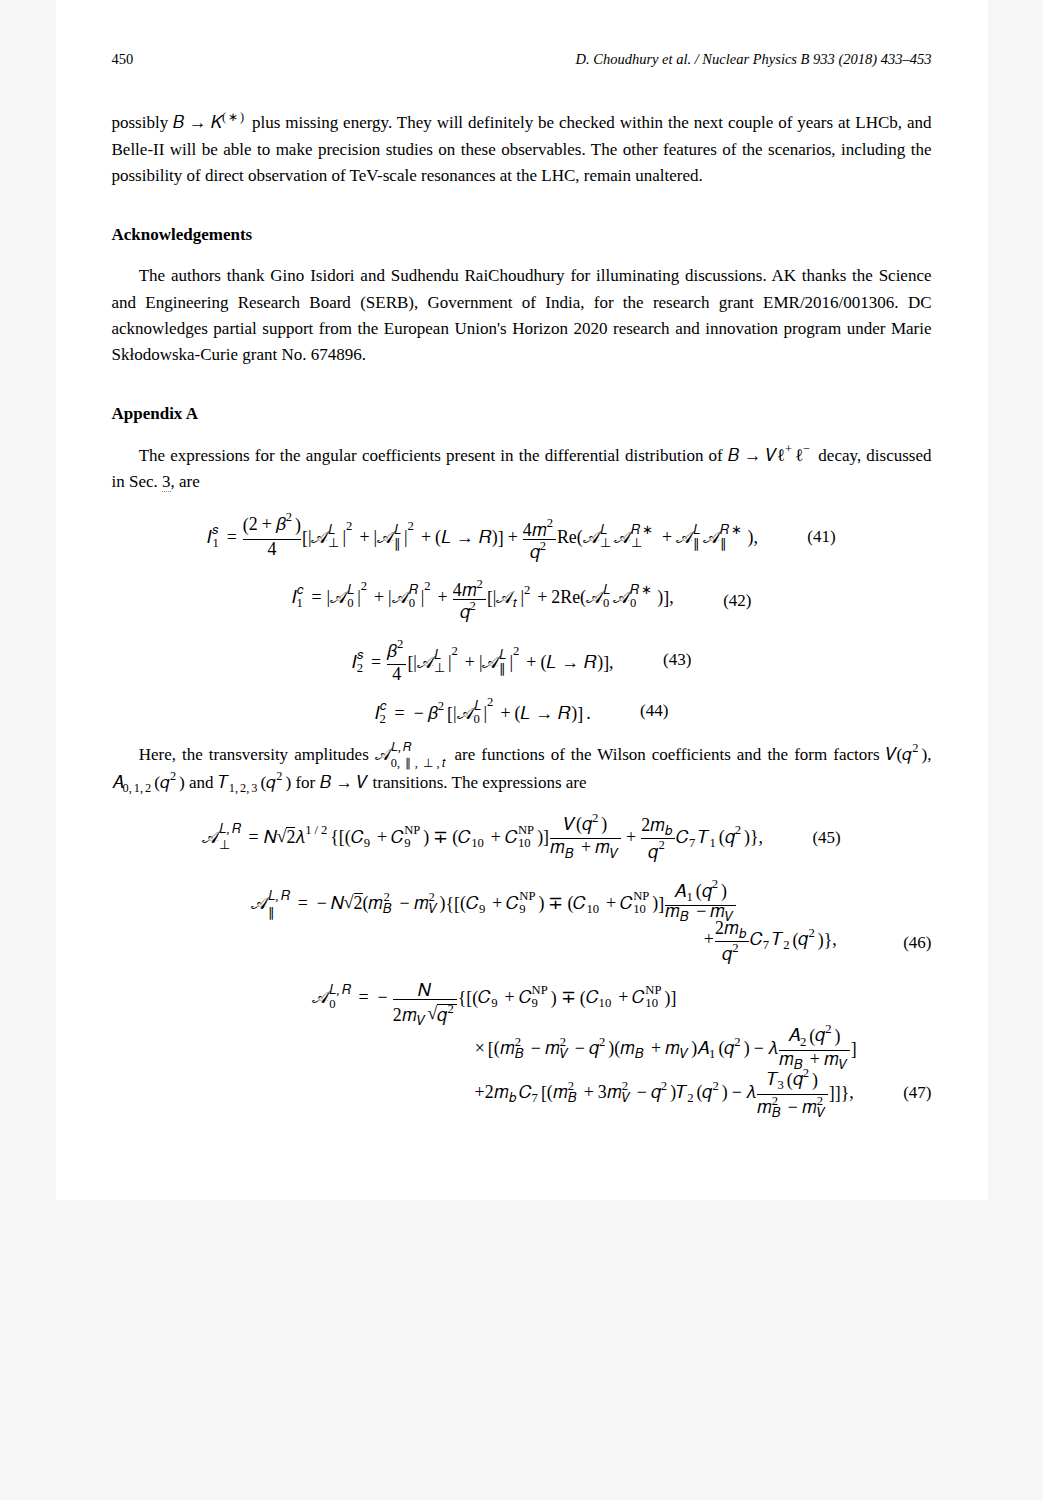450 D. Choudhury et al. / Nuclear Physics B 933 (2018) 433–453
possibly B→K(∗) plus missing energy. They will definitely be checked within the next couple of years at LHCb, and Belle-II will be able to make precision studies on these observables. The other features of the scenarios, including the possibility of direct observation of TeV-scale resonances at the LHC, remain unaltered.
Acknowledgements
The authors thank Gino Isidori and Sudhendu RaiChoudhury for illuminating discussions. AK thanks the Science and Engineering Research Board (SERB), Government of India, for the research grant EMR/2016/001306. DC acknowledges partial support from the European Union's Horizon 2020 research and innovation program under Marie Skłodowska-Curie grant No. 674896.
Appendix A
The expressions for the angular coefficients present in the differential distribution of B→Vℓ+ℓ− decay, discussed in Sec. 3, are
I1s = (2+β2)4 [ |𝒜⊥L|2 + |𝒜∥L|2 + (L→R) ] + 4m2q2 Re( 𝒜⊥L 𝒜⊥R∗ + 𝒜∥L 𝒜∥R∗ ),
(41)
I1c = |𝒜0L|2 + |𝒜0R|2 + 4m2q2 [ |𝒜t|2 +2Re( 𝒜0L 𝒜0R∗ ) ],
(42)
I2s = β24 [ |𝒜⊥L|2 + |𝒜∥L|2 + (L→R) ],
(43)
I2c = −β2 [ |𝒜0L|2 + (L→R) ].
(44)
Here, the transversity amplitudes 𝒜0,∥,⊥,tL,R are functions of the Wilson coefficients and the form factors V(q2), A0,1,2(q2) and T1,2,3(q2) for B→V transitions. The expressions are
𝒜⊥L,R = N2λ1/2 { [ (C9+C9NP) ∓ (C10+C10NP) ] V(q2)mB+mV + 2mbq2 C7T1(q2) },
(45)
𝒜∥L,R = −N2 (mB2−mV2) { [ (C9+C9NP) ∓ (C10+C10NP) ] A1(q2)mB−mV
+ 2mbq2 C7T2(q2) },
(46)
𝒜0L,R = − N2mVq2 { [ (C9+C9NP) ∓ (C10+C10NP) ]
× [ (mB2−mV2−q2) (mB+mV) A1(q2) −λ A2(q2)mB+mV ]
+2mbC7 [ (mB2+3mV2−q2) T2(q2) −λ T3(q2)mB2−mV2 ] ]},
(47)